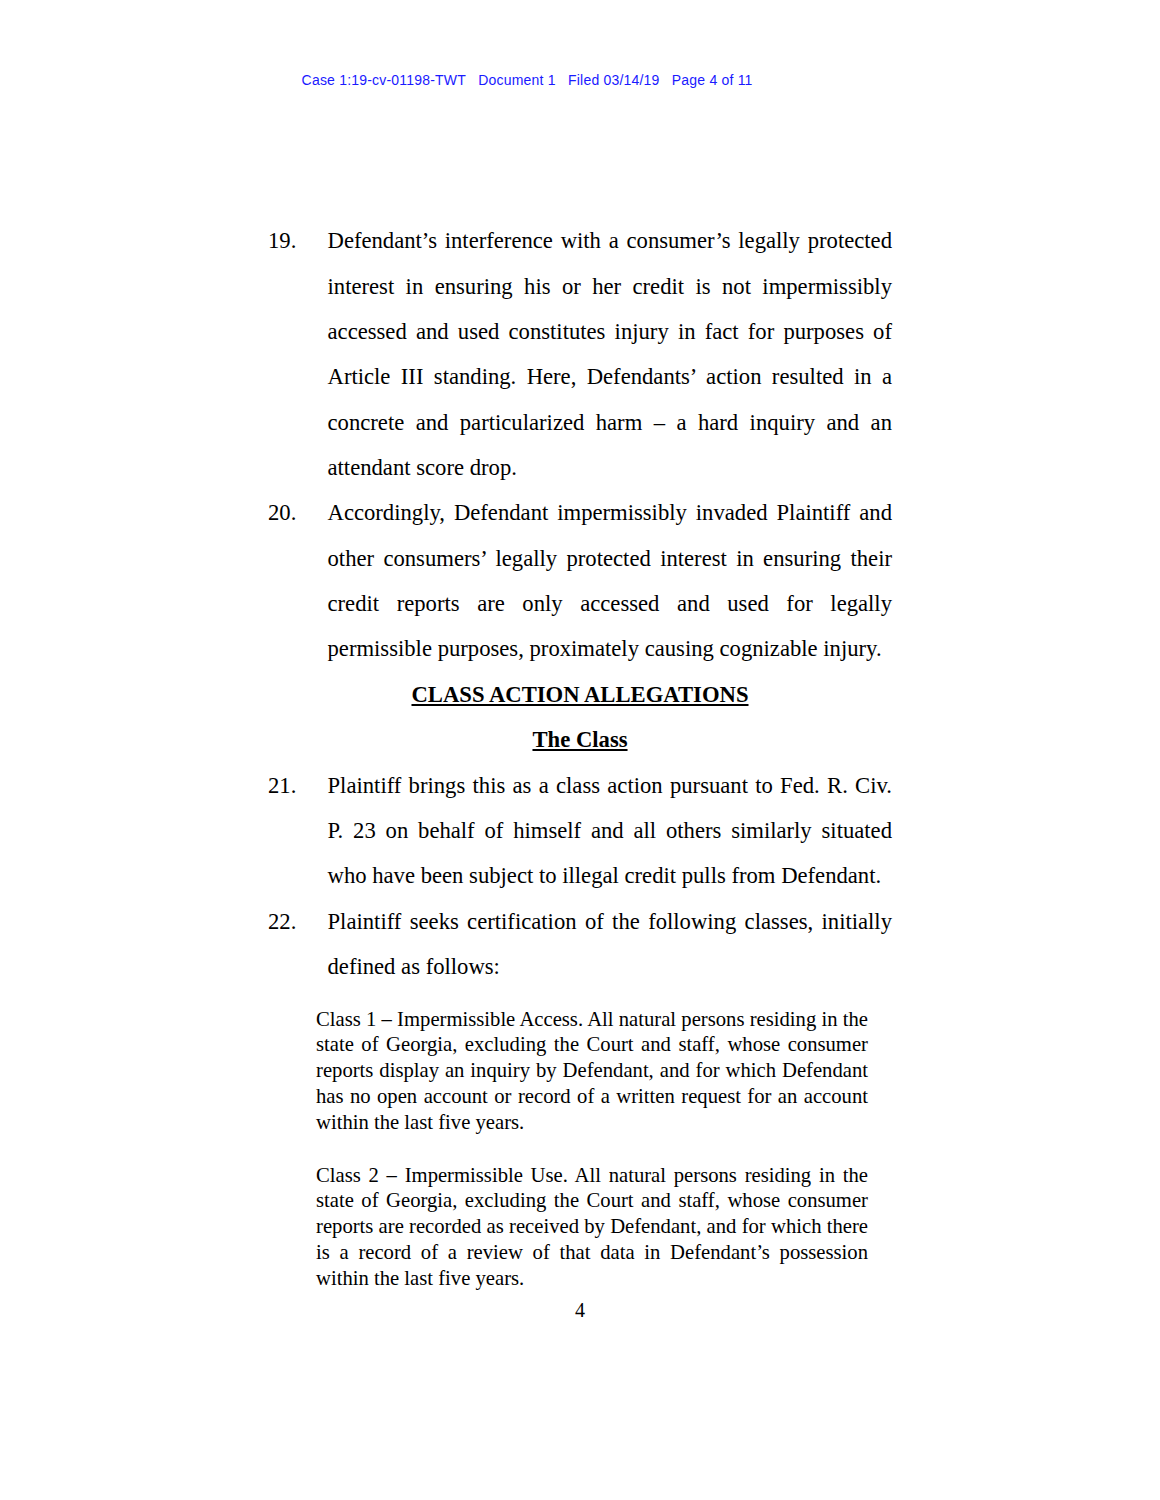Case 1:19-cv-01198-TWT Document 1 Filed 03/14/19 Page 4 of 11
19. Defendant’s interference with a consumer’s legally protected interest in ensuring his or her credit is not impermissibly accessed and used constitutes injury in fact for purposes of Article III standing. Here, Defendants’ action resulted in a concrete and particularized harm – a hard inquiry and an attendant score drop.
20. Accordingly, Defendant impermissibly invaded Plaintiff and other consumers’ legally protected interest in ensuring their credit reports are only accessed and used for legally permissible purposes, proximately causing cognizable injury.
CLASS ACTION ALLEGATIONS
The Class
21. Plaintiff brings this as a class action pursuant to Fed. R. Civ. P. 23 on behalf of himself and all others similarly situated who have been subject to illegal credit pulls from Defendant.
22. Plaintiff seeks certification of the following classes, initially defined as follows:
Class 1 – Impermissible Access. All natural persons residing in the state of Georgia, excluding the Court and staff, whose consumer reports display an inquiry by Defendant, and for which Defendant has no open account or record of a written request for an account within the last five years.
Class 2 – Impermissible Use. All natural persons residing in the state of Georgia, excluding the Court and staff, whose consumer reports are recorded as received by Defendant, and for which there is a record of a review of that data in Defendant’s possession within the last five years.
4